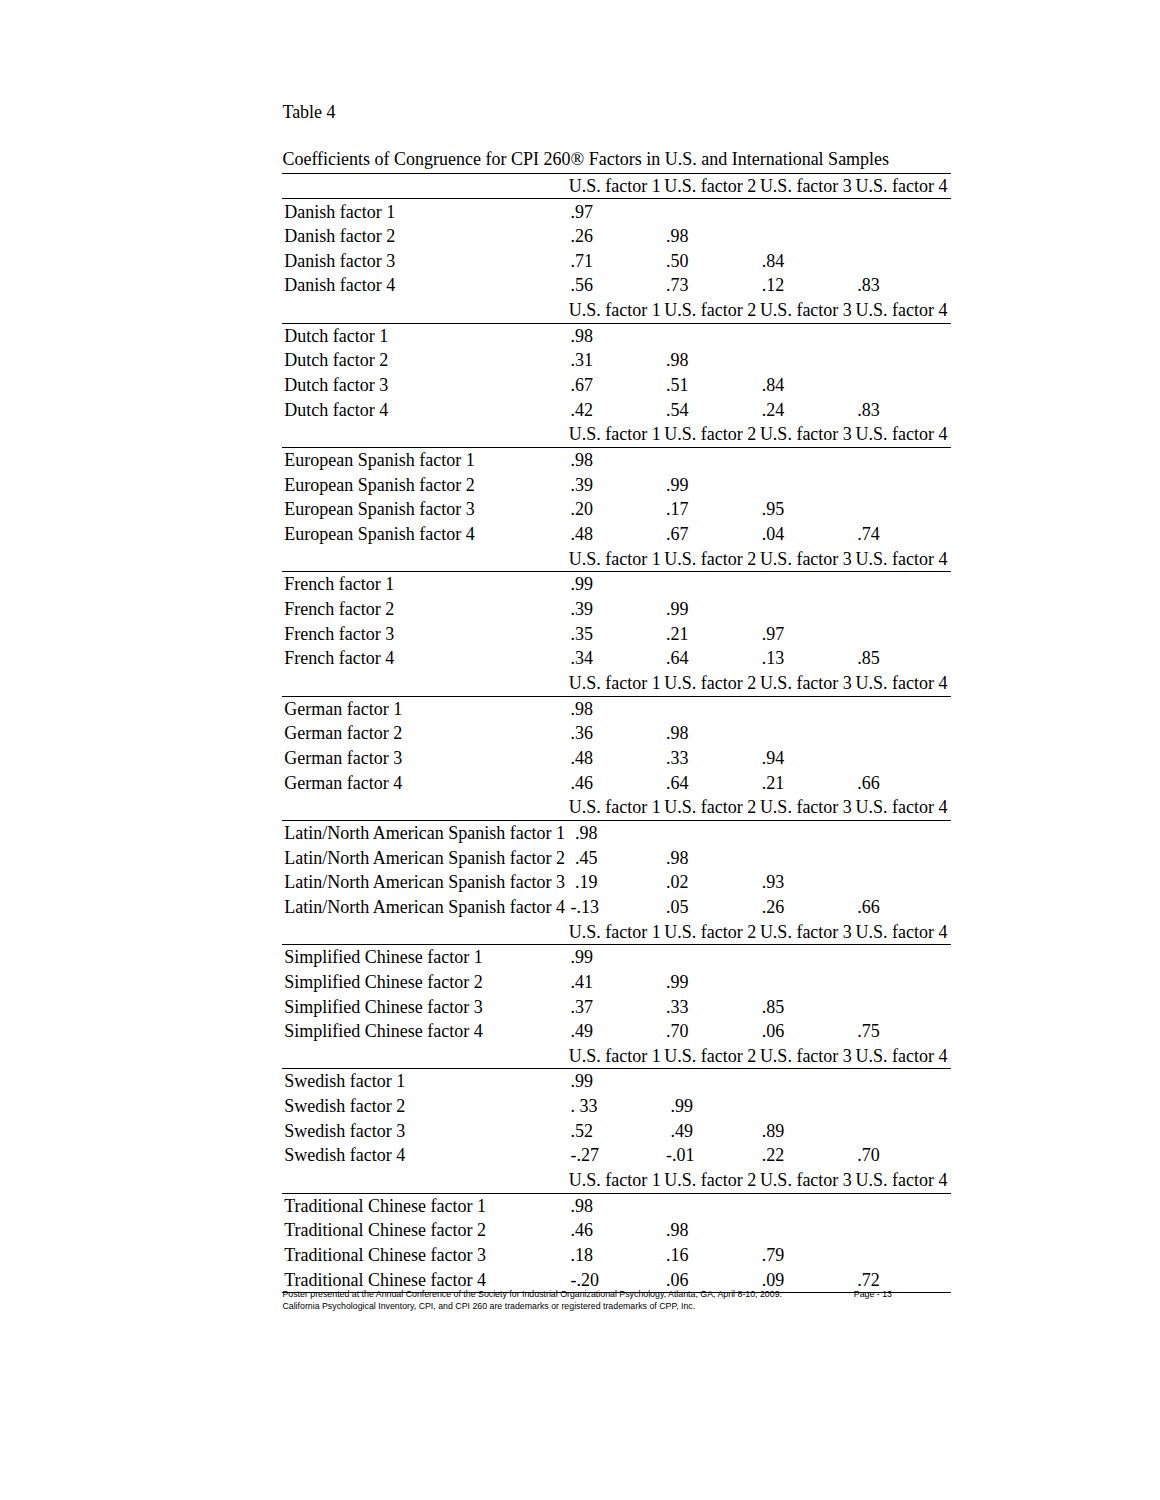Table 4
Coefficients of Congruence for CPI 260® Factors in U.S. and International Samples
| | U.S. factor 1 | U.S. factor 2 | U.S. factor 3 | U.S. factor 4 |
| Danish factor 1 | .97 | | | |
| Danish factor 2 | .26 | .98 | | |
| Danish factor 3 | .71 | .50 | .84 | |
| Danish factor 4 | .56 | .73 | .12 | .83 |
| | U.S. factor 1 | U.S. factor 2 | U.S. factor 3 | U.S. factor 4 |
| Dutch factor 1 | .98 | | | |
| Dutch factor 2 | .31 | .98 | | |
| Dutch factor 3 | .67 | .51 | .84 | |
| Dutch factor 4 | .42 | .54 | .24 | .83 |
| | U.S. factor 1 | U.S. factor 2 | U.S. factor 3 | U.S. factor 4 |
| European Spanish factor 1 | .98 | | | |
| European Spanish factor 2 | .39 | .99 | | |
| European Spanish factor 3 | .20 | .17 | .95 | |
| European Spanish factor 4 | .48 | .67 | .04 | .74 |
| | U.S. factor 1 | U.S. factor 2 | U.S. factor 3 | U.S. factor 4 |
| French factor 1 | .99 | | | |
| French factor 2 | .39 | .99 | | |
| French factor 3 | .35 | .21 | .97 | |
| French factor 4 | .34 | .64 | .13 | .85 |
| | U.S. factor 1 | U.S. factor 2 | U.S. factor 3 | U.S. factor 4 |
| German factor 1 | .98 | | | |
| German factor 2 | .36 | .98 | | |
| German factor 3 | .48 | .33 | .94 | |
| German factor 4 | .46 | .64 | .21 | .66 |
| | U.S. factor 1 | U.S. factor 2 | U.S. factor 3 | U.S. factor 4 |
| Latin/North American Spanish factor 1 | .98 | | | |
| Latin/North American Spanish factor 2 | .45 | .98 | | |
| Latin/North American Spanish factor 3 | .19 | .02 | .93 | |
| Latin/North American Spanish factor 4 | -.13 | .05 | .26 | .66 |
| | U.S. factor 1 | U.S. factor 2 | U.S. factor 3 | U.S. factor 4 |
| Simplified Chinese factor 1 | .99 | | | |
| Simplified Chinese factor 2 | .41 | .99 | | |
| Simplified Chinese factor 3 | .37 | .33 | .85 | |
| Simplified Chinese factor 4 | .49 | .70 | .06 | .75 |
| | U.S. factor 1 | U.S. factor 2 | U.S. factor 3 | U.S. factor 4 |
| Swedish factor 1 | .99 | | | |
| Swedish factor 2 | . 33 | .99 | | |
| Swedish factor 3 | .52 | .49 | .89 | |
| Swedish factor 4 | -.27 | -.01 | .22 | .70 |
| | U.S. factor 1 | U.S. factor 2 | U.S. factor 3 | U.S. factor 4 |
| Traditional Chinese factor 1 | .98 | | | |
| Traditional Chinese factor 2 | .46 | .98 | | |
| Traditional Chinese factor 3 | .18 | .16 | .79 | |
| Traditional Chinese factor 4 | -.20 | .06 | .09 | .72 |
Poster presented at the Annual Conference of the Society for Industrial Organizational Psychology, Atlanta, GA, April 8-10, 2009.
Page - 13
California Psychological Inventory, CPI, and CPI 260 are trademarks or registered trademarks of CPP, Inc.